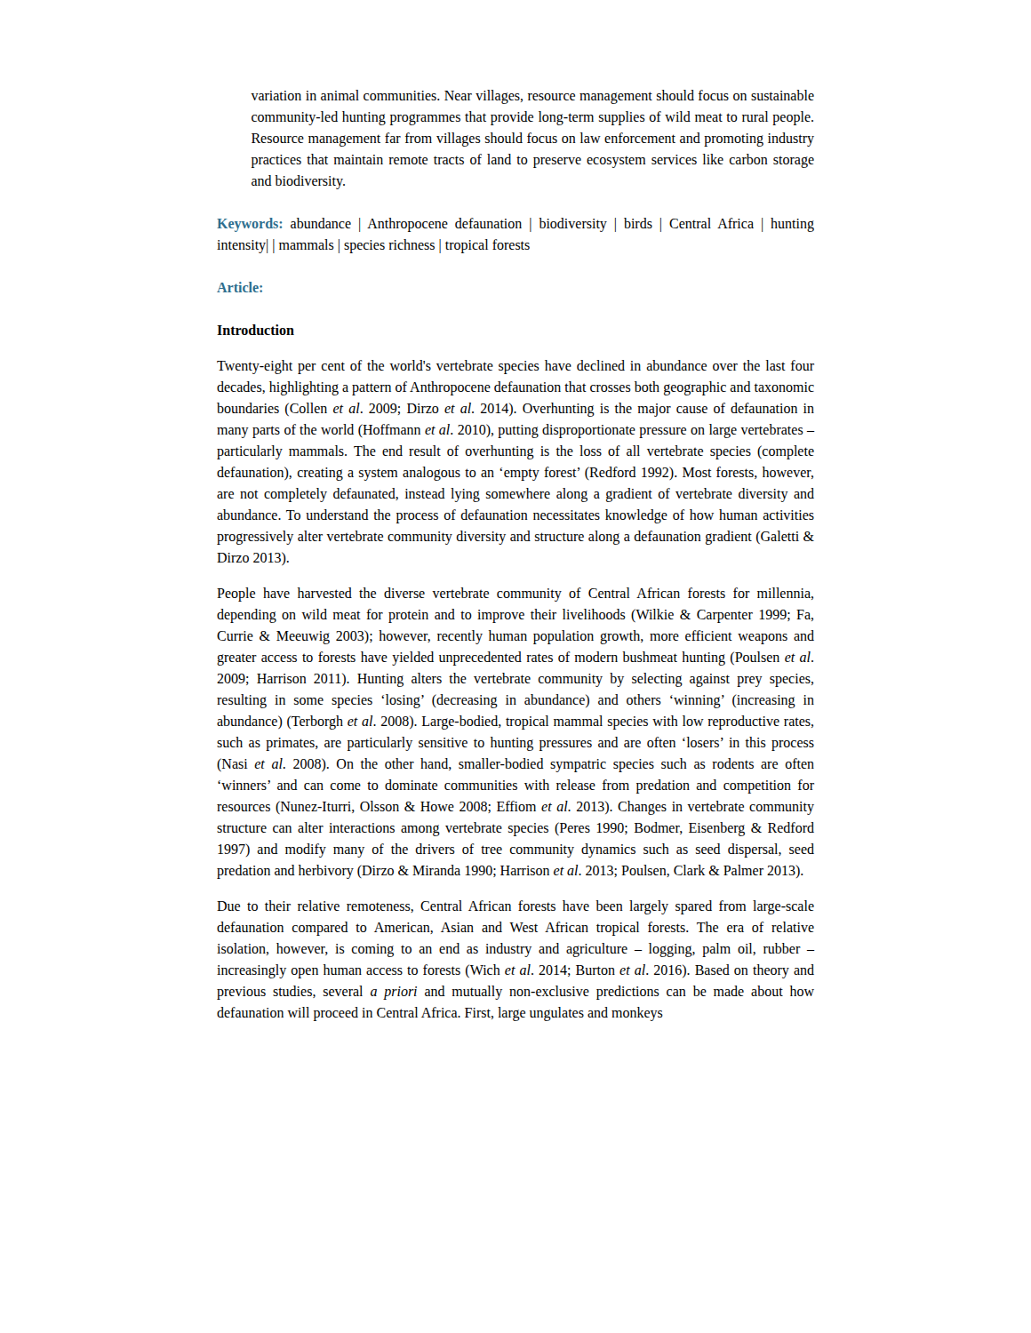variation in animal communities. Near villages, resource management should focus on sustainable community-led hunting programmes that provide long-term supplies of wild meat to rural people. Resource management far from villages should focus on law enforcement and promoting industry practices that maintain remote tracts of land to preserve ecosystem services like carbon storage and biodiversity.
Keywords: abundance | Anthropocene defaunation | biodiversity | birds | Central Africa | hunting intensity| | mammals | species richness | tropical forests
Article:
Introduction
Twenty-eight per cent of the world's vertebrate species have declined in abundance over the last four decades, highlighting a pattern of Anthropocene defaunation that crosses both geographic and taxonomic boundaries (Collen et al. 2009; Dirzo et al. 2014). Overhunting is the major cause of defaunation in many parts of the world (Hoffmann et al. 2010), putting disproportionate pressure on large vertebrates – particularly mammals. The end result of overhunting is the loss of all vertebrate species (complete defaunation), creating a system analogous to an ‘empty forest’ (Redford 1992). Most forests, however, are not completely defaunated, instead lying somewhere along a gradient of vertebrate diversity and abundance. To understand the process of defaunation necessitates knowledge of how human activities progressively alter vertebrate community diversity and structure along a defaunation gradient (Galetti & Dirzo 2013).
People have harvested the diverse vertebrate community of Central African forests for millennia, depending on wild meat for protein and to improve their livelihoods (Wilkie & Carpenter 1999; Fa, Currie & Meeuwig 2003); however, recently human population growth, more efficient weapons and greater access to forests have yielded unprecedented rates of modern bushmeat hunting (Poulsen et al. 2009; Harrison 2011). Hunting alters the vertebrate community by selecting against prey species, resulting in some species ‘losing’ (decreasing in abundance) and others ‘winning’ (increasing in abundance) (Terborgh et al. 2008). Large-bodied, tropical mammal species with low reproductive rates, such as primates, are particularly sensitive to hunting pressures and are often ‘losers’ in this process (Nasi et al. 2008). On the other hand, smaller-bodied sympatric species such as rodents are often ‘winners’ and can come to dominate communities with release from predation and competition for resources (Nunez-Iturri, Olsson & Howe 2008; Effiom et al. 2013). Changes in vertebrate community structure can alter interactions among vertebrate species (Peres 1990; Bodmer, Eisenberg & Redford 1997) and modify many of the drivers of tree community dynamics such as seed dispersal, seed predation and herbivory (Dirzo & Miranda 1990; Harrison et al. 2013; Poulsen, Clark & Palmer 2013).
Due to their relative remoteness, Central African forests have been largely spared from large-scale defaunation compared to American, Asian and West African tropical forests. The era of relative isolation, however, is coming to an end as industry and agriculture – logging, palm oil, rubber – increasingly open human access to forests (Wich et al. 2014; Burton et al. 2016). Based on theory and previous studies, several a priori and mutually non-exclusive predictions can be made about how defaunation will proceed in Central Africa. First, large ungulates and monkeys